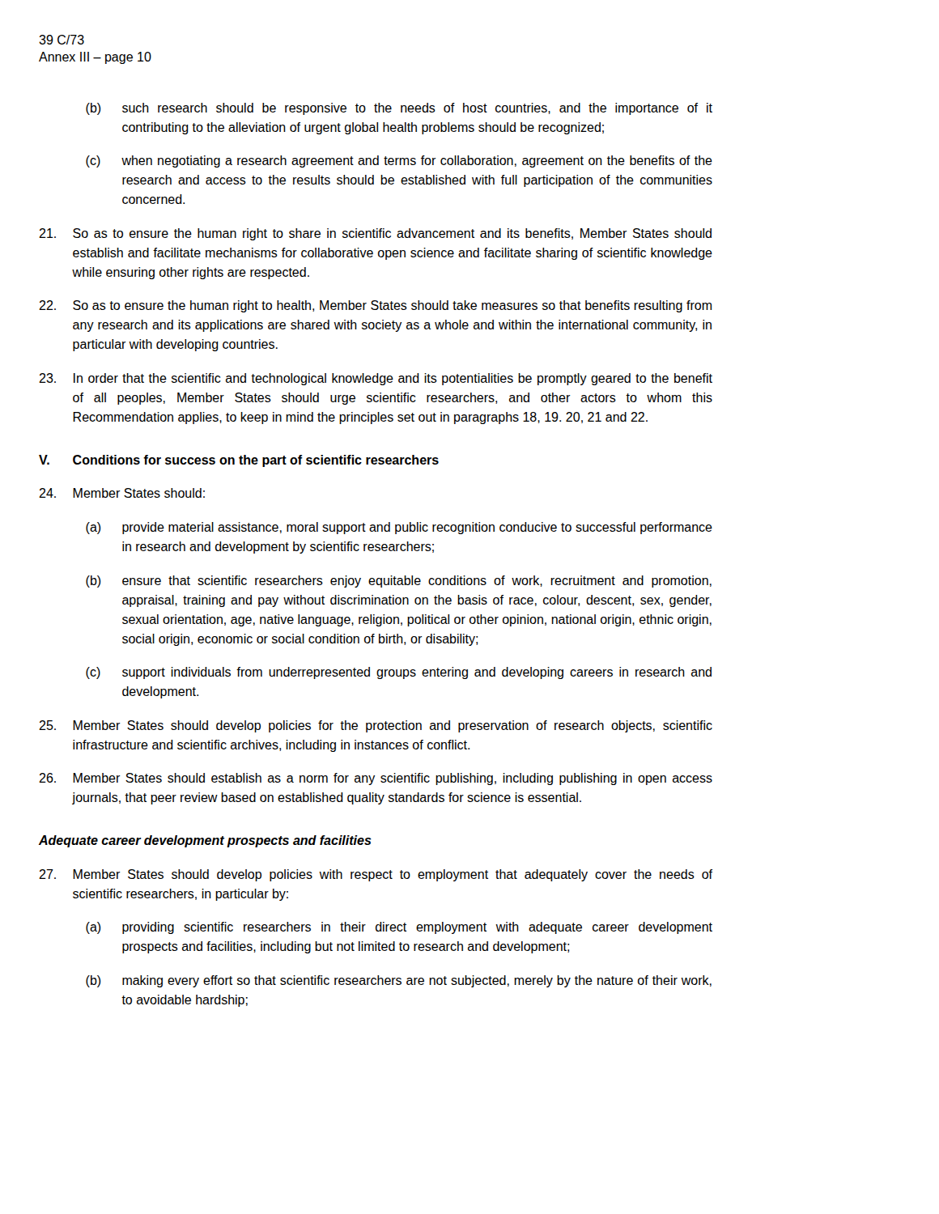39 C/73
Annex III – page 10
(b) such research should be responsive to the needs of host countries, and the importance of it contributing to the alleviation of urgent global health problems should be recognized;
(c) when negotiating a research agreement and terms for collaboration, agreement on the benefits of the research and access to the results should be established with full participation of the communities concerned.
21. So as to ensure the human right to share in scientific advancement and its benefits, Member States should establish and facilitate mechanisms for collaborative open science and facilitate sharing of scientific knowledge while ensuring other rights are respected.
22. So as to ensure the human right to health, Member States should take measures so that benefits resulting from any research and its applications are shared with society as a whole and within the international community, in particular with developing countries.
23. In order that the scientific and technological knowledge and its potentialities be promptly geared to the benefit of all peoples, Member States should urge scientific researchers, and other actors to whom this Recommendation applies, to keep in mind the principles set out in paragraphs 18, 19. 20, 21 and 22.
V. Conditions for success on the part of scientific researchers
24. Member States should:
(a) provide material assistance, moral support and public recognition conducive to successful performance in research and development by scientific researchers;
(b) ensure that scientific researchers enjoy equitable conditions of work, recruitment and promotion, appraisal, training and pay without discrimination on the basis of race, colour, descent, sex, gender, sexual orientation, age, native language, religion, political or other opinion, national origin, ethnic origin, social origin, economic or social condition of birth, or disability;
(c) support individuals from underrepresented groups entering and developing careers in research and development.
25. Member States should develop policies for the protection and preservation of research objects, scientific infrastructure and scientific archives, including in instances of conflict.
26. Member States should establish as a norm for any scientific publishing, including publishing in open access journals, that peer review based on established quality standards for science is essential.
Adequate career development prospects and facilities
27. Member States should develop policies with respect to employment that adequately cover the needs of scientific researchers, in particular by:
(a) providing scientific researchers in their direct employment with adequate career development prospects and facilities, including but not limited to research and development;
(b) making every effort so that scientific researchers are not subjected, merely by the nature of their work, to avoidable hardship;